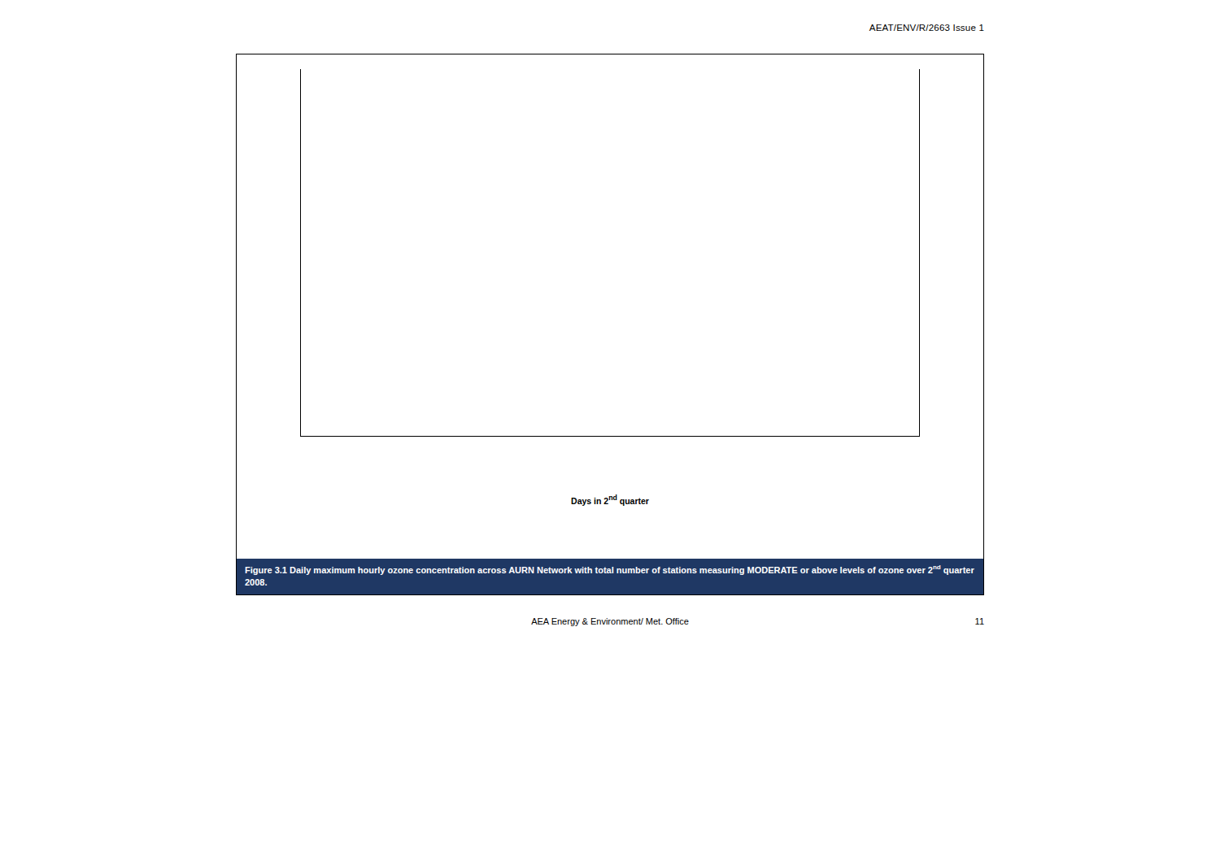AEAT/ENV/R/2663 Issue 1
Maximum Hourly Concentrations (ug/m3)
Number of stations with elevated concentrations
Days in 2nd quarter
Figure 3.1 Daily maximum hourly ozone concentration across AURN Network with total number of stations measuring MODERATE or above levels of ozone over 2nd quarter 2008.
AEA Energy & Environment/ Met. Office 11